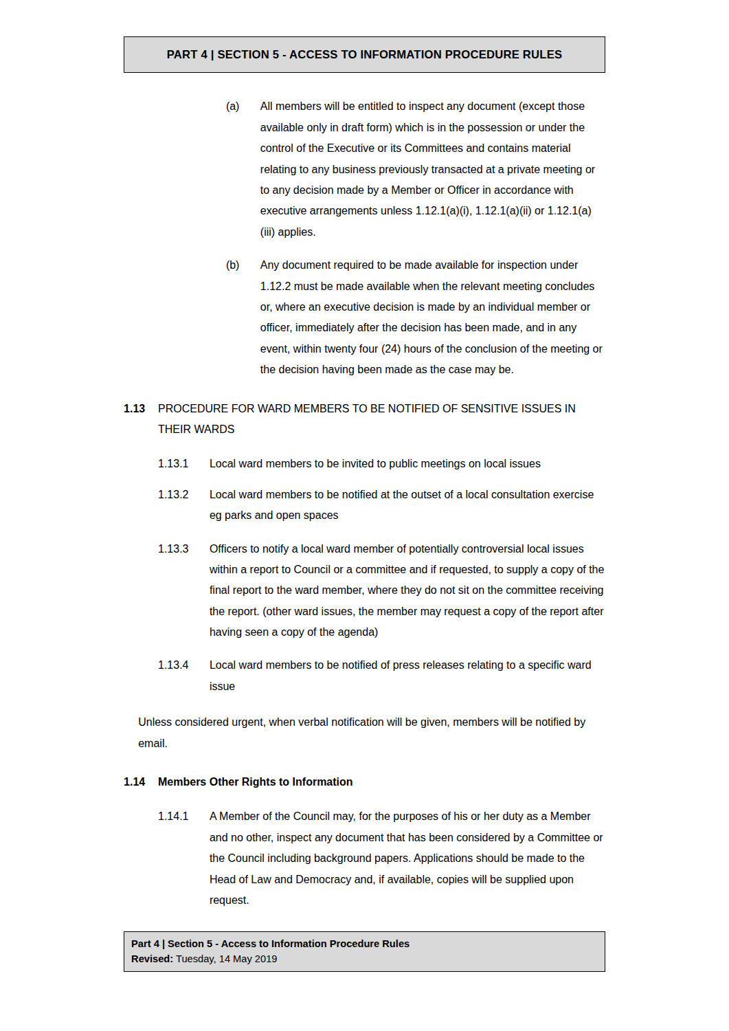PART 4 | SECTION 5 - ACCESS TO INFORMATION PROCEDURE RULES
(a)
All members will be entitled to inspect any document (except those available only in draft form) which is in the possession or under the control of the Executive or its Committees and contains material relating to any business previously transacted at a private meeting or to any decision made by a Member or Officer in accordance with executive arrangements unless 1.12.1(a)(i), 1.12.1(a)(ii) or 1.12.1(a)(iii) applies.
(b)
Any document required to be made available for inspection under 1.12.2 must be made available when the relevant meeting concludes or, where an executive decision is made by an individual member or officer, immediately after the decision has been made, and in any event, within twenty four (24) hours of the conclusion of the meeting or the decision having been made as the case may be.
1.13
PROCEDURE FOR WARD MEMBERS TO BE NOTIFIED OF SENSITIVE ISSUES IN THEIR WARDS
1.13.1
Local ward members to be invited to public meetings on local issues
1.13.2
Local ward members to be notified at the outset of a local consultation exercise eg parks and open spaces
1.13.3
Officers to notify a local ward member of potentially controversial local issues within a report to Council or a committee and if requested, to supply a copy of the final report to the ward member, where they do not sit on the committee receiving the report. (other ward issues, the member may request a copy of the report after having seen a copy of the agenda)
1.13.4
Local ward members to be notified of press releases relating to a specific ward issue
Unless considered urgent, when verbal notification will be given, members will be notified by email.
1.14
Members Other Rights to Information
1.14.1
A Member of the Council may, for the purposes of his or her duty as a Member and no other, inspect any document that has been considered by a Committee or the Council including background papers. Applications should be made to the Head of Law and Democracy and, if available, copies will be supplied upon request.
Part 4 | Section 5 - Access to Information Procedure Rules
Revised: Tuesday, 14 May 2019